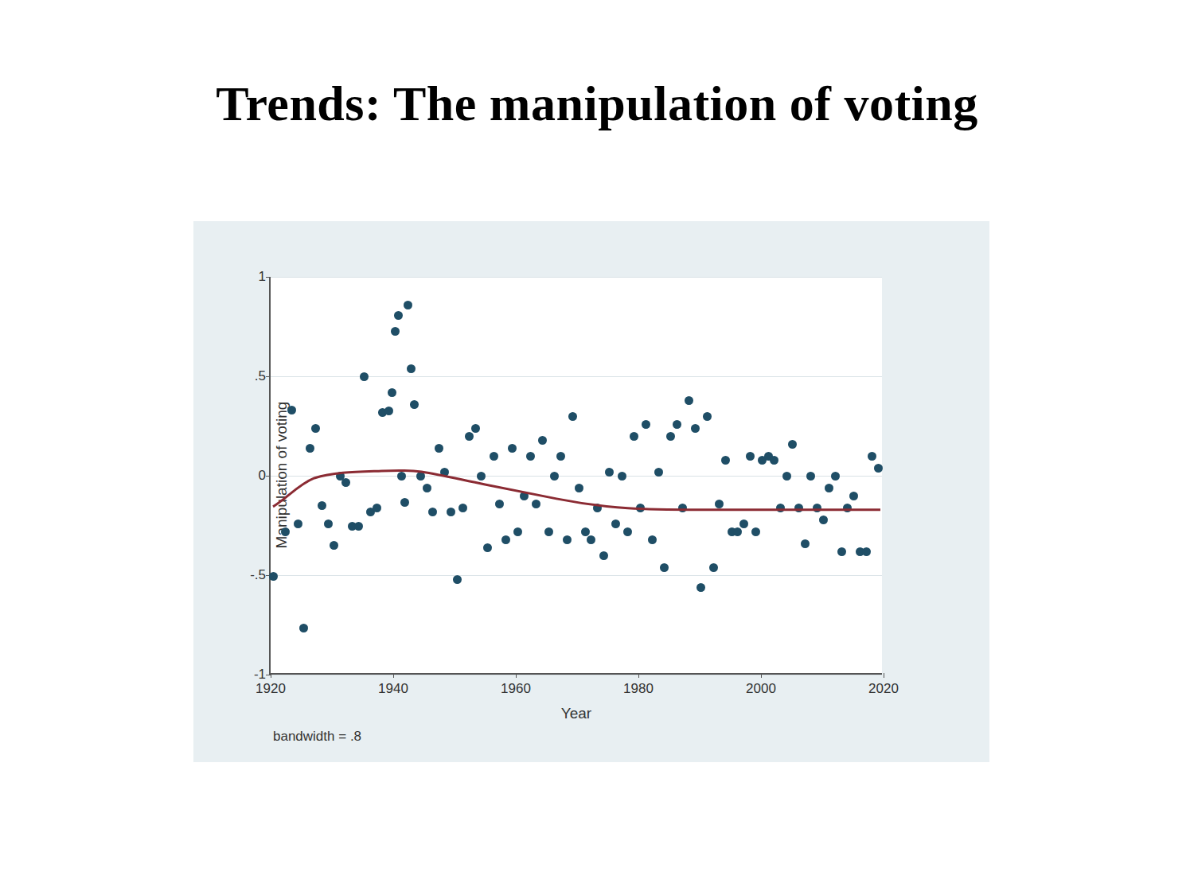Trends: The manipulation of voting
1
.5
0
-.5
-1
Manipulation of voting
1920
1940
1960
1980
2000
2020
Year
bandwidth = .8